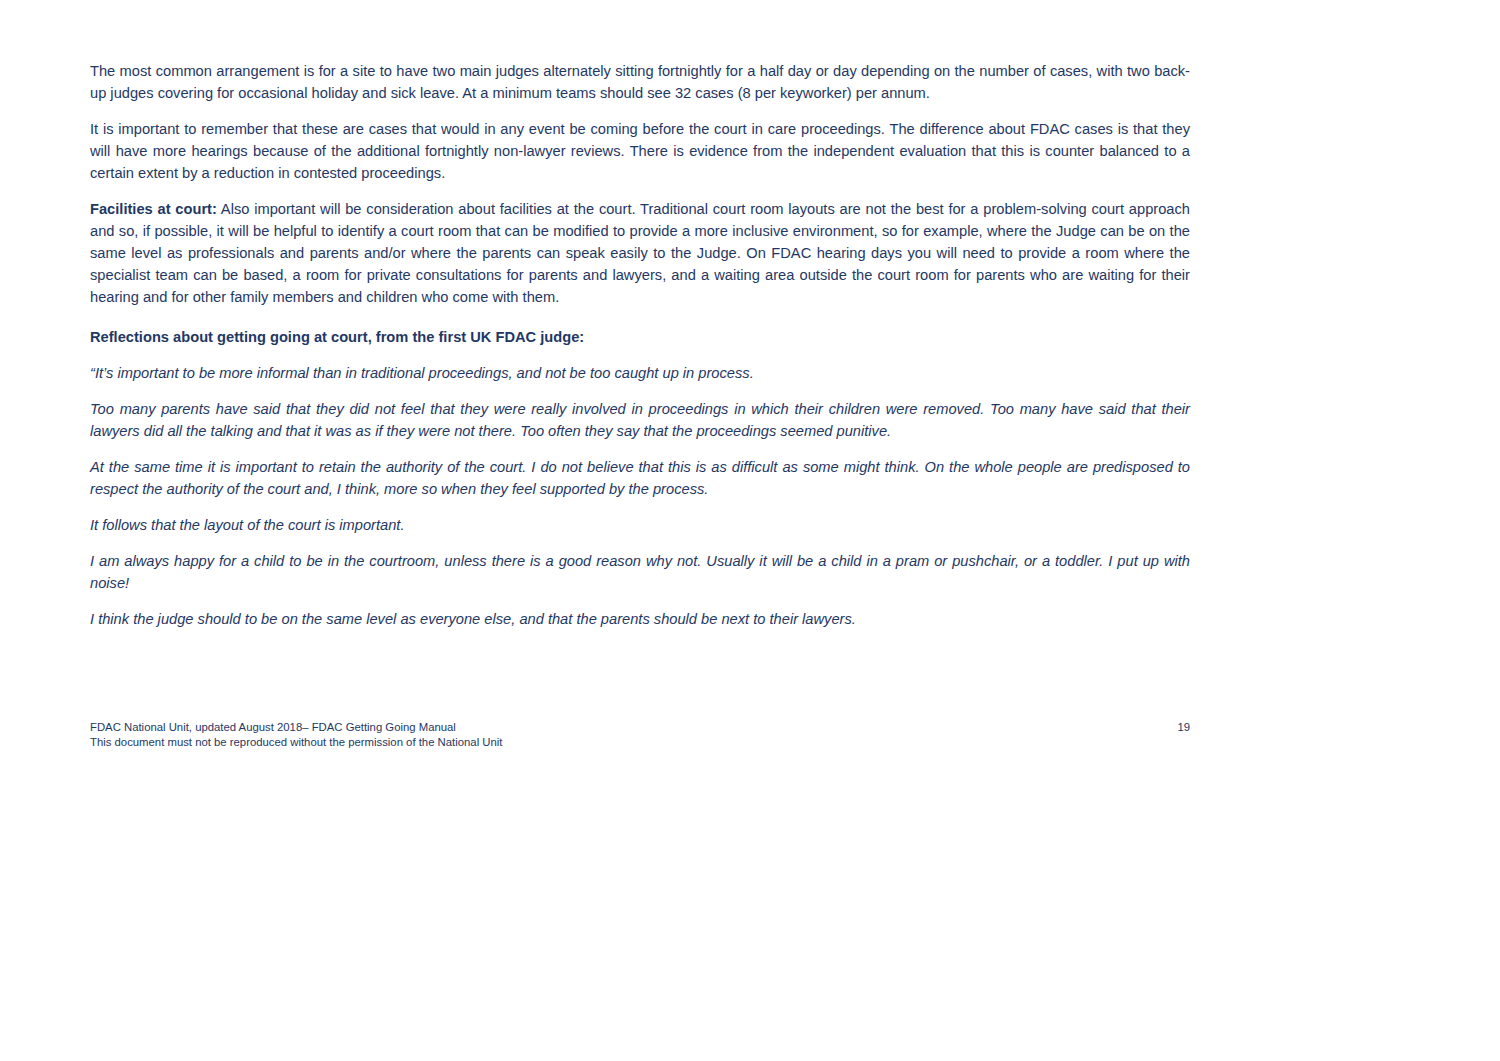The most common arrangement is for a site to have two main judges alternately sitting fortnightly for a half day or day depending on the number of cases, with two back-up judges covering for occasional holiday and sick leave. At a minimum teams should see 32 cases (8 per keyworker) per annum.
It is important to remember that these are cases that would in any event be coming before the court in care proceedings. The difference about FDAC cases is that they will have more hearings because of the additional fortnightly non-lawyer reviews. There is evidence from the independent evaluation that this is counter balanced to a certain extent by a reduction in contested proceedings.
Facilities at court: Also important will be consideration about facilities at the court. Traditional court room layouts are not the best for a problem-solving court approach and so, if possible, it will be helpful to identify a court room that can be modified to provide a more inclusive environment, so for example, where the Judge can be on the same level as professionals and parents and/or where the parents can speak easily to the Judge. On FDAC hearing days you will need to provide a room where the specialist team can be based, a room for private consultations for parents and lawyers, and a waiting area outside the court room for parents who are waiting for their hearing and for other family members and children who come with them.
Reflections about getting going at court, from the first UK FDAC judge:
“It’s important to be more informal than in traditional proceedings, and not be too caught up in process.
Too many parents have said that they did not feel that they were really involved in proceedings in which their children were removed. Too many have said that their lawyers did all the talking and that it was as if they were not there. Too often they say that the proceedings seemed punitive.
At the same time it is important to retain the authority of the court. I do not believe that this is as difficult as some might think. On the whole people are predisposed to respect the authority of the court and, I think, more so when they feel supported by the process.
It follows that the layout of the court is important.
I am always happy for a child to be in the courtroom, unless there is a good reason why not. Usually it will be a child in a pram or pushchair, or a toddler. I put up with noise!
I think the judge should to be on the same level as everyone else, and that the parents should be next to their lawyers.
FDAC National Unit, updated August 2018– FDAC Getting Going Manual
This document must not be reproduced without the permission of the National Unit 19